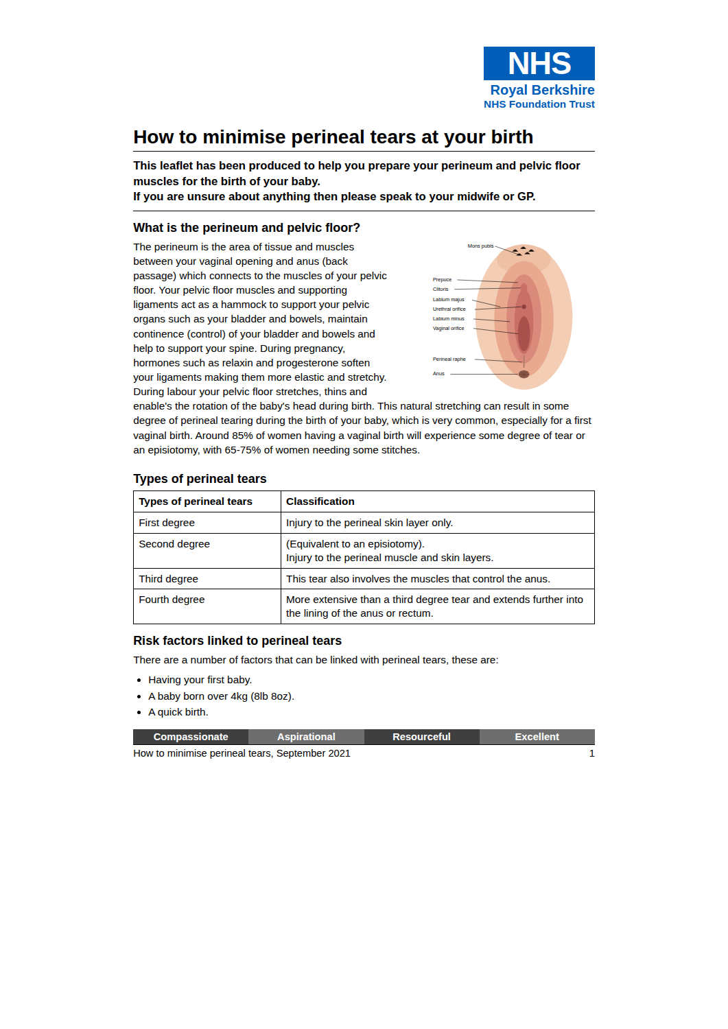NHS
Royal Berkshire
NHS Foundation Trust
How to minimise perineal tears at your birth
This leaflet has been produced to help you prepare your perineum and pelvic floor muscles for the birth of your baby.
If you are unsure about anything then please speak to your midwife or GP.
What is the perineum and pelvic floor?
Mons pubis Prepuce Clitoris Labium majus Urethral orifice Labium minus Vaginal orifice Perineal raphe Anus
The perineum is the area of tissue and muscles between your vaginal opening and anus (back passage) which connects to the muscles of your pelvic floor. Your pelvic floor muscles and supporting ligaments act as a hammock to support your pelvic organs such as your bladder and bowels, maintain continence (control) of your bladder and bowels and help to support your spine. During pregnancy, hormones such as relaxin and progesterone soften your ligaments making them more elastic and stretchy. During labour your pelvic floor stretches, thins and enable's the rotation of the baby's head during birth. This natural stretching can result in some degree of perineal tearing during the birth of your baby, which is very common, especially for a first vaginal birth. Around 85% of women having a vaginal birth will experience some degree of tear or an episiotomy, with 65-75% of women needing some stitches.
Types of perineal tears
| Types of perineal tears | Classification |
| --- | --- |
| First degree | Injury to the perineal skin layer only. |
| Second degree | (Equivalent to an episiotomy). Injury to the perineal muscle and skin layers. |
| Third degree | This tear also involves the muscles that control the anus. |
| Fourth degree | More extensive than a third degree tear and extends further into the lining of the anus or rectum. |
Risk factors linked to perineal tears
There are a number of factors that can be linked with perineal tears, these are:
Having your first baby.
A baby born over 4kg (8lb 8oz).
A quick birth.
Compassionate
Aspirational
Resourceful
Excellent
How to minimise perineal tears, September 2021 1